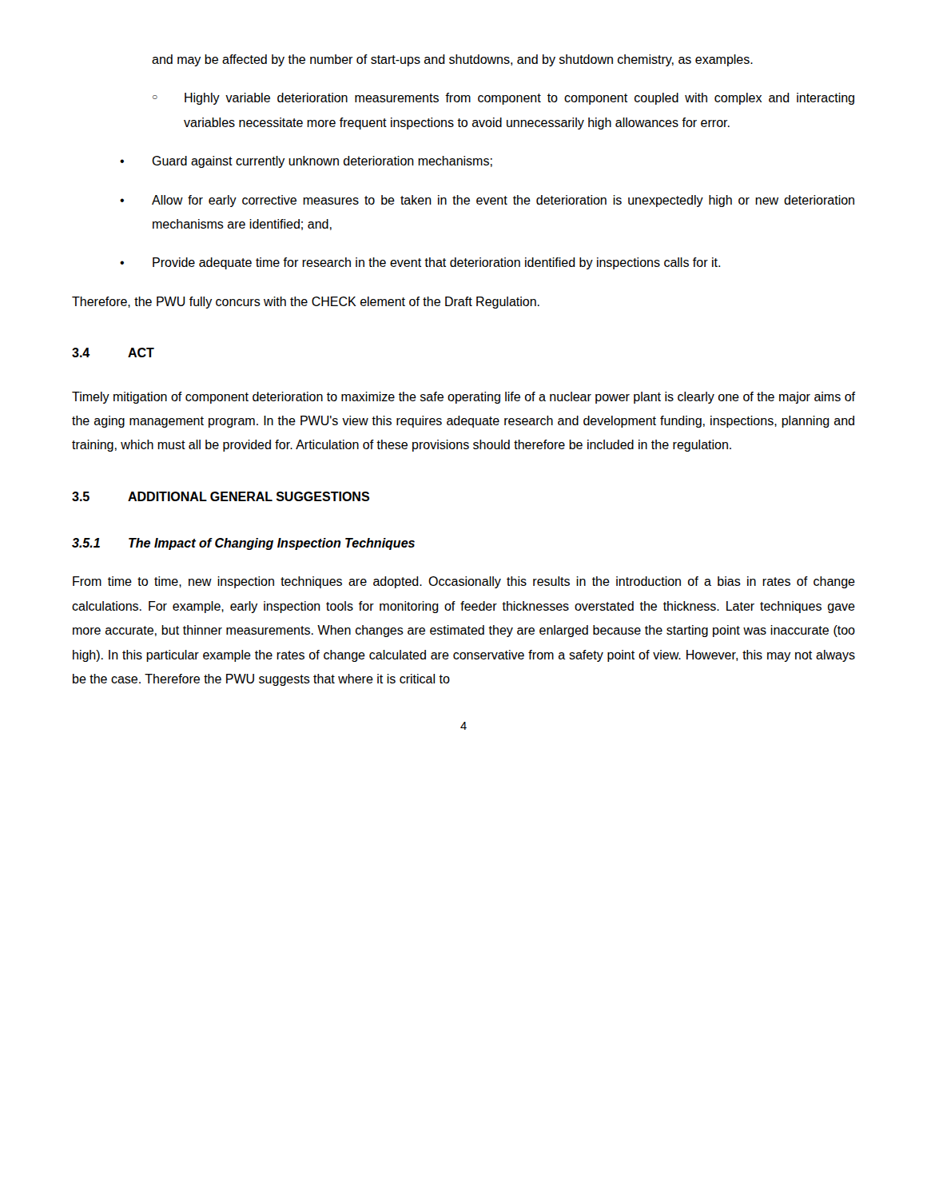and may be affected by the number of start-ups and shutdowns, and by shutdown chemistry, as examples.
Highly variable deterioration measurements from component to component coupled with complex and interacting variables necessitate more frequent inspections to avoid unnecessarily high allowances for error.
Guard against currently unknown deterioration mechanisms;
Allow for early corrective measures to be taken in the event the deterioration is unexpectedly high or new deterioration mechanisms are identified; and,
Provide adequate time for research in the event that deterioration identified by inspections calls for it.
Therefore, the PWU fully concurs with the CHECK element of the Draft Regulation.
3.4 ACT
Timely mitigation of component deterioration to maximize the safe operating life of a nuclear power plant is clearly one of the major aims of the aging management program. In the PWU's view this requires adequate research and development funding, inspections, planning and training, which must all be provided for. Articulation of these provisions should therefore be included in the regulation.
3.5 ADDITIONAL GENERAL SUGGESTIONS
3.5.1 The Impact of Changing Inspection Techniques
From time to time, new inspection techniques are adopted. Occasionally this results in the introduction of a bias in rates of change calculations. For example, early inspection tools for monitoring of feeder thicknesses overstated the thickness. Later techniques gave more accurate, but thinner measurements. When changes are estimated they are enlarged because the starting point was inaccurate (too high). In this particular example the rates of change calculated are conservative from a safety point of view. However, this may not always be the case. Therefore the PWU suggests that where it is critical to
4